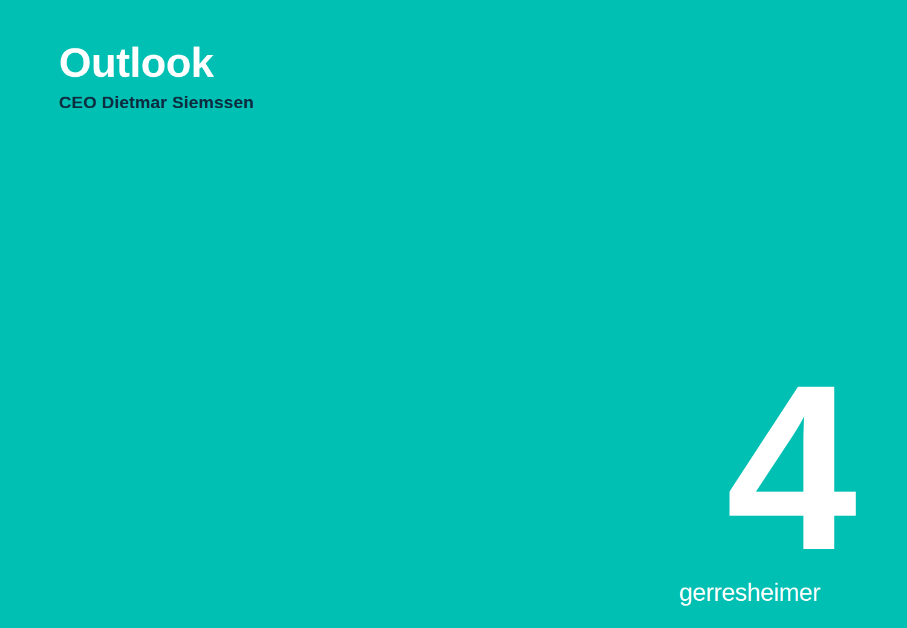Outlook
CEO Dietmar Siemssen
4
gerresheimer